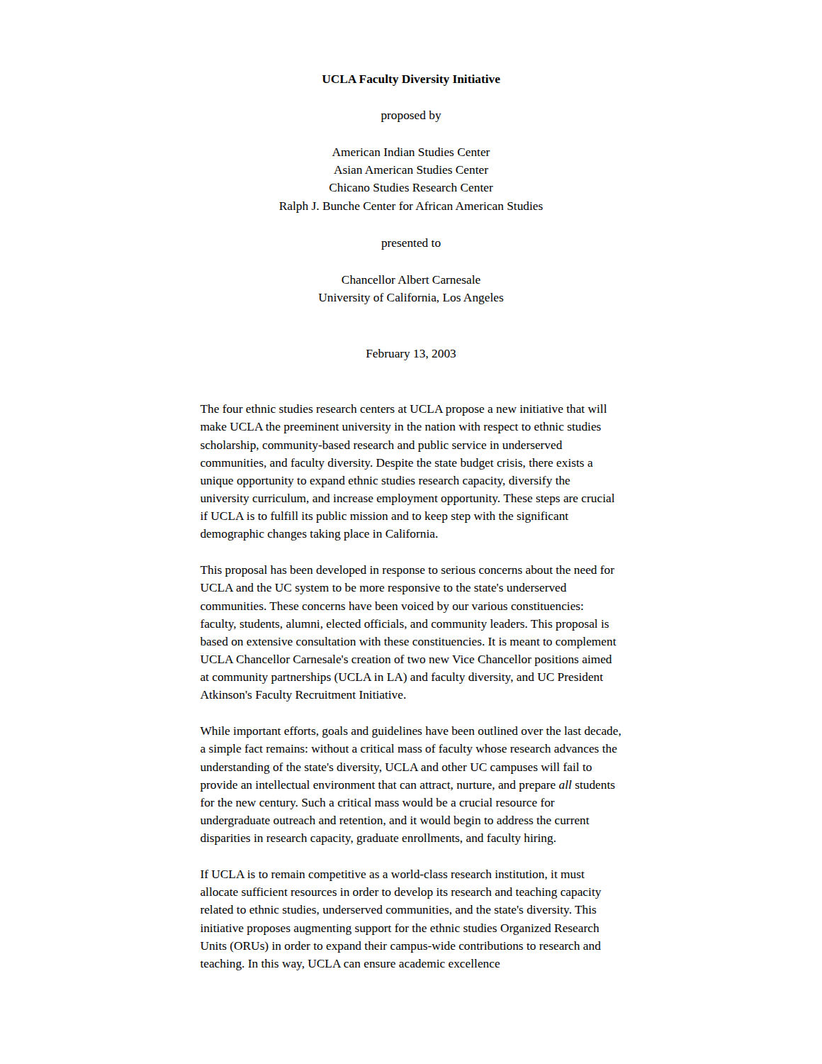UCLA Faculty Diversity Initiative
proposed by
American Indian Studies Center
Asian American Studies Center
Chicano Studies Research Center
Ralph J. Bunche Center for African American Studies
presented to
Chancellor Albert Carnesale
University of California, Los Angeles
February 13, 2003
The four ethnic studies research centers at UCLA propose a new initiative that will make UCLA the preeminent university in the nation with respect to ethnic studies scholarship, community-based research and public service in underserved communities, and faculty diversity. Despite the state budget crisis, there exists a unique opportunity to expand ethnic studies research capacity, diversify the university curriculum, and increase employment opportunity. These steps are crucial if UCLA is to fulfill its public mission and to keep step with the significant demographic changes taking place in California.
This proposal has been developed in response to serious concerns about the need for UCLA and the UC system to be more responsive to the state's underserved communities. These concerns have been voiced by our various constituencies: faculty, students, alumni, elected officials, and community leaders. This proposal is based on extensive consultation with these constituencies. It is meant to complement UCLA Chancellor Carnesale's creation of two new Vice Chancellor positions aimed at community partnerships (UCLA in LA) and faculty diversity, and UC President Atkinson's Faculty Recruitment Initiative.
While important efforts, goals and guidelines have been outlined over the last decade, a simple fact remains: without a critical mass of faculty whose research advances the understanding of the state's diversity, UCLA and other UC campuses will fail to provide an intellectual environment that can attract, nurture, and prepare all students for the new century. Such a critical mass would be a crucial resource for undergraduate outreach and retention, and it would begin to address the current disparities in research capacity, graduate enrollments, and faculty hiring.
If UCLA is to remain competitive as a world-class research institution, it must allocate sufficient resources in order to develop its research and teaching capacity related to ethnic studies, underserved communities, and the state's diversity. This initiative proposes augmenting support for the ethnic studies Organized Research Units (ORUs) in order to expand their campus-wide contributions to research and teaching. In this way, UCLA can ensure academic excellence